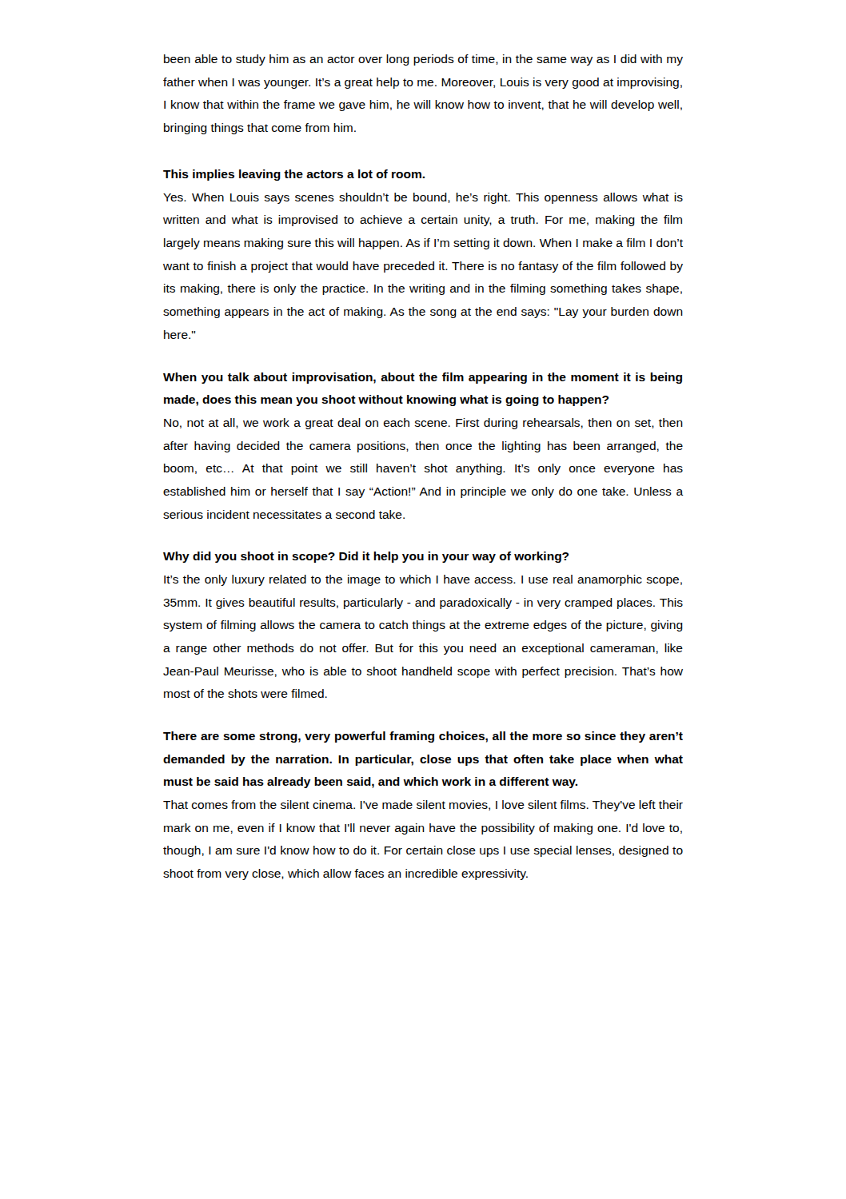been able to study him as an actor over long periods of time, in the same way as I did with my father when I was younger. It’s a great help to me. Moreover, Louis is very good at improvising, I know that within the frame we gave him, he will know how to invent, that he will develop well, bringing things that come from him.
This implies leaving the actors a lot of room.
Yes. When Louis says scenes shouldn’t be bound, he’s right. This openness allows what is written and what is improvised to achieve a certain unity, a truth. For me, making the film largely means making sure this will happen. As if I’m setting it down. When I make a film I don’t want to finish a project that would have preceded it. There is no fantasy of the film followed by its making, there is only the practice. In the writing and in the filming something takes shape, something appears in the act of making. As the song at the end says: "Lay your burden down here."
When you talk about improvisation, about the film appearing in the moment it is being made, does this mean you shoot without knowing what is going to happen?
No, not at all, we work a great deal on each scene. First during rehearsals, then on set, then after having decided the camera positions, then once the lighting has been arranged, the boom, etc… At that point we still haven’t shot anything. It’s only once everyone has established him or herself that I say “Action!” And in principle we only do one take. Unless a serious incident necessitates a second take.
Why did you shoot in scope? Did it help you in your way of working?
It’s the only luxury related to the image to which I have access. I use real anamorphic scope, 35mm. It gives beautiful results, particularly - and paradoxically - in very cramped places. This system of filming allows the camera to catch things at the extreme edges of the picture, giving a range other methods do not offer. But for this you need an exceptional cameraman, like Jean-Paul Meurisse, who is able to shoot handheld scope with perfect precision. That’s how most of the shots were filmed.
There are some strong, very powerful framing choices, all the more so since they aren’t demanded by the narration. In particular, close ups that often take place when what must be said has already been said, and which work in a different way.
That comes from the silent cinema. I've made silent movies, I love silent films. They've left their mark on me, even if I know that I'll never again have the possibility of making one. I'd love to, though, I am sure I'd know how to do it. For certain close ups I use special lenses, designed to shoot from very close, which allow faces an incredible expressivity.